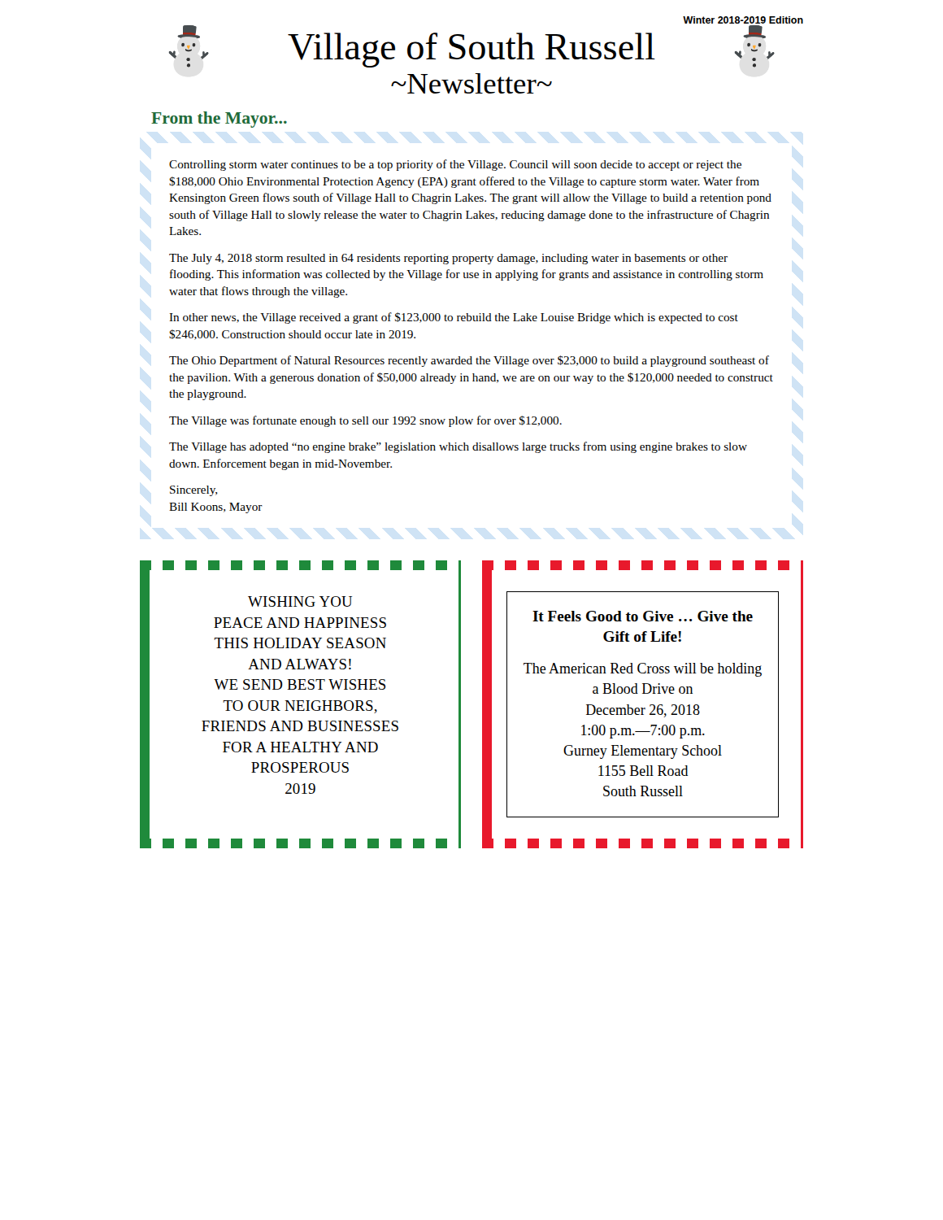Winter 2018-2019 Edition
⛄
Village of South Russell
~Newsletter~
⛄
From the Mayor...
Controlling storm water continues to be a top priority of the Village. Council will soon decide to accept or reject the $188,000 Ohio Environmental Protection Agency (EPA) grant offered to the Village to capture storm water. Water from Kensington Green flows south of Village Hall to Chagrin Lakes. The grant will allow the Village to build a retention pond south of Village Hall to slowly release the water to Chagrin Lakes, reducing damage done to the infrastructure of Chagrin Lakes.
The July 4, 2018 storm resulted in 64 residents reporting property damage, including water in basements or other flooding. This information was collected by the Village for use in applying for grants and assistance in controlling storm water that flows through the village.
In other news, the Village received a grant of $123,000 to rebuild the Lake Louise Bridge which is expected to cost $246,000. Construction should occur late in 2019.
The Ohio Department of Natural Resources recently awarded the Village over $23,000 to build a playground southeast of the pavilion. With a generous donation of $50,000 already in hand, we are on our way to the $120,000 needed to construct the playground.
The Village was fortunate enough to sell our 1992 snow plow for over $12,000.
The Village has adopted “no engine brake” legislation which disallows large trucks from using engine brakes to slow down. Enforcement began in mid-November.
Sincerely,
Bill Koons, Mayor
WISHING YOU
PEACE AND HAPPINESS
THIS HOLIDAY SEASON
AND ALWAYS!
WE SEND BEST WISHES
TO OUR NEIGHBORS,
FRIENDS AND BUSINESSES
FOR A HEALTHY AND
PROSPEROUS
2019
It Feels Good to Give … Give the Gift of Life!
The American Red Cross will be holding a Blood Drive on
December 26, 2018
1:00 p.m.—7:00 p.m.
Gurney Elementary School
1155 Bell Road
South Russell